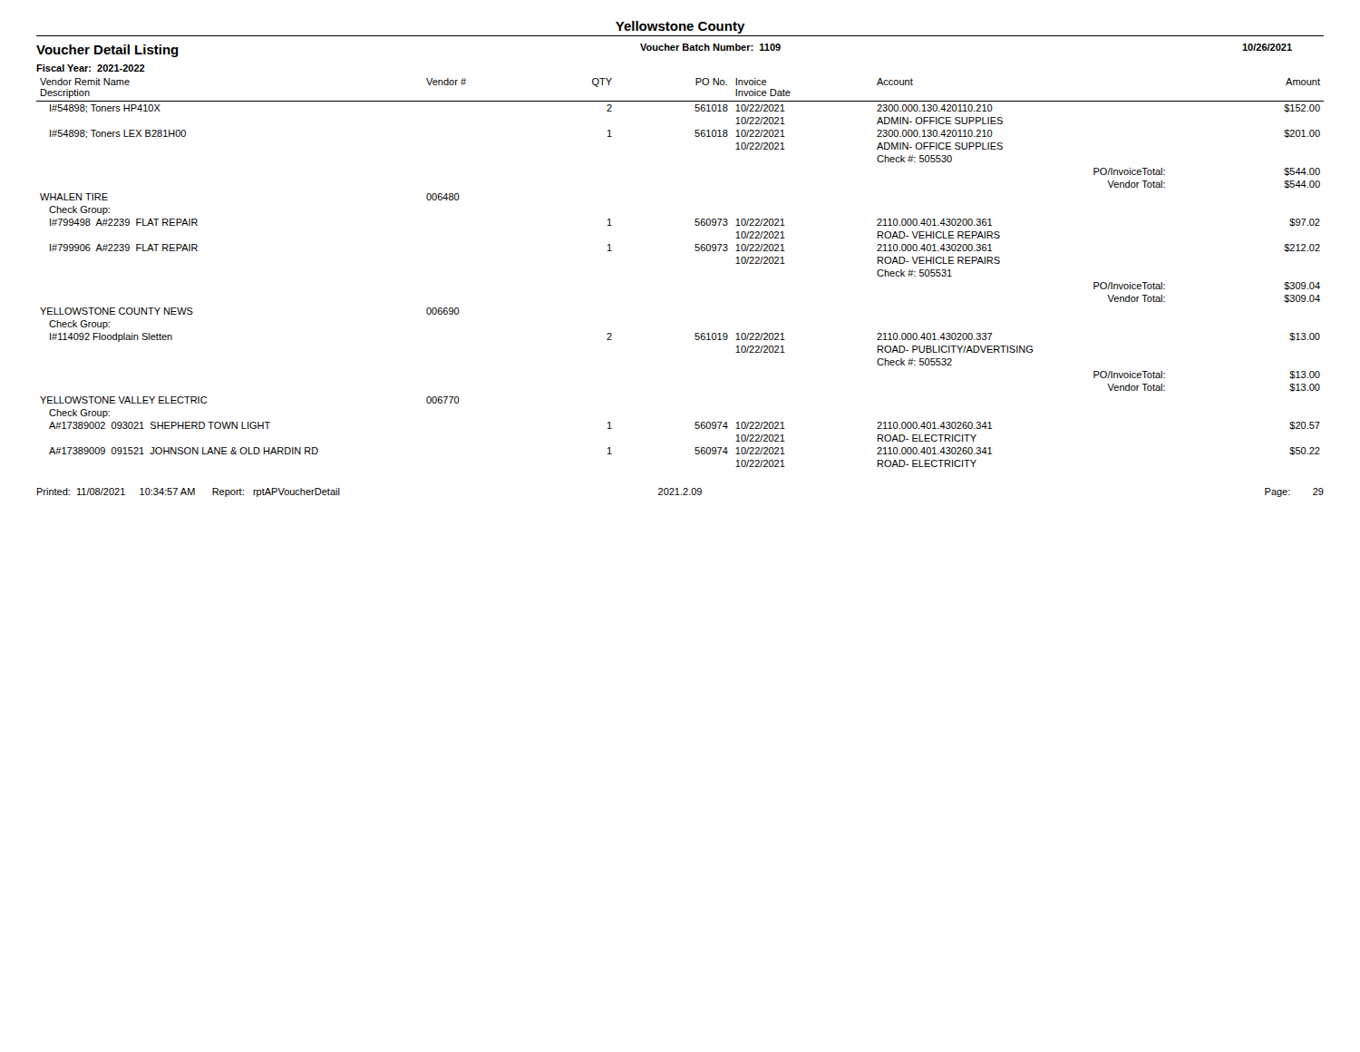Yellowstone County
Voucher Detail Listing
Voucher Batch Number: 1109
10/26/2021
Fiscal Year: 2021-2022
| Vendor Remit Name Description | Vendor # | QTY | PO No. | Invoice Invoice Date | Account | Amount |
| --- | --- | --- | --- | --- | --- | --- |
| I#54898; Toners HP410X | | 2 | 561018 | 10/22/2021 | 2300.000.130.420110.210 | $152.00 |
| | | | | 10/22/2021 | ADMIN- OFFICE SUPPLIES | |
| I#54898; Toners LEX B281H00 | | 1 | 561018 | 10/22/2021 | 2300.000.130.420110.210 | $201.00 |
| | | | | 10/22/2021 | ADMIN- OFFICE SUPPLIES | |
| | | | | | Check #: 505530 | |
| | PO/InvoiceTotal: | $544.00 |
| | Vendor Total: | $544.00 |
| WHALEN TIRE | 006480 | | | | | |
| Check Group: | | | | | | |
| I#799498 A#2239 FLAT REPAIR | | 1 | 560973 | 10/22/2021 | 2110.000.401.430200.361 | $97.02 |
| | | | | 10/22/2021 | ROAD- VEHICLE REPAIRS | |
| I#799906 A#2239 FLAT REPAIR | | 1 | 560973 | 10/22/2021 | 2110.000.401.430200.361 | $212.02 |
| | | | | 10/22/2021 | ROAD- VEHICLE REPAIRS | |
| | | | | | Check #: 505531 | |
| | PO/InvoiceTotal: | $309.04 |
| | Vendor Total: | $309.04 |
| YELLOWSTONE COUNTY NEWS | 006690 | | | | | |
| Check Group: | | | | | | |
| I#114092 Floodplain Sletten | | 2 | 561019 | 10/22/2021 | 2110.000.401.430200.337 | $13.00 |
| | | | | 10/22/2021 | ROAD- PUBLICITY/ADVERTISING | |
| | | | | | Check #: 505532 | |
| | PO/InvoiceTotal: | $13.00 |
| | Vendor Total: | $13.00 |
| YELLOWSTONE VALLEY ELECTRIC | 006770 | | | | | |
| Check Group: | | | | | | |
| A#17389002 093021 SHEPHERD TOWN LIGHT | | 1 | 560974 | 10/22/2021 | 2110.000.401.430260.341 | $20.57 |
| | | | | 10/22/2021 | ROAD- ELECTRICITY | |
| A#17389009 091521 JOHNSON LANE & OLD HARDIN RD | | 1 | 560974 | 10/22/2021 | 2110.000.401.430260.341 | $50.22 |
| | | | | 10/22/2021 | ROAD- ELECTRICITY | |
Printed: 11/08/2021 10:34:57 AM Report: rptAPVoucherDetail
2021.2.09
Page: 29